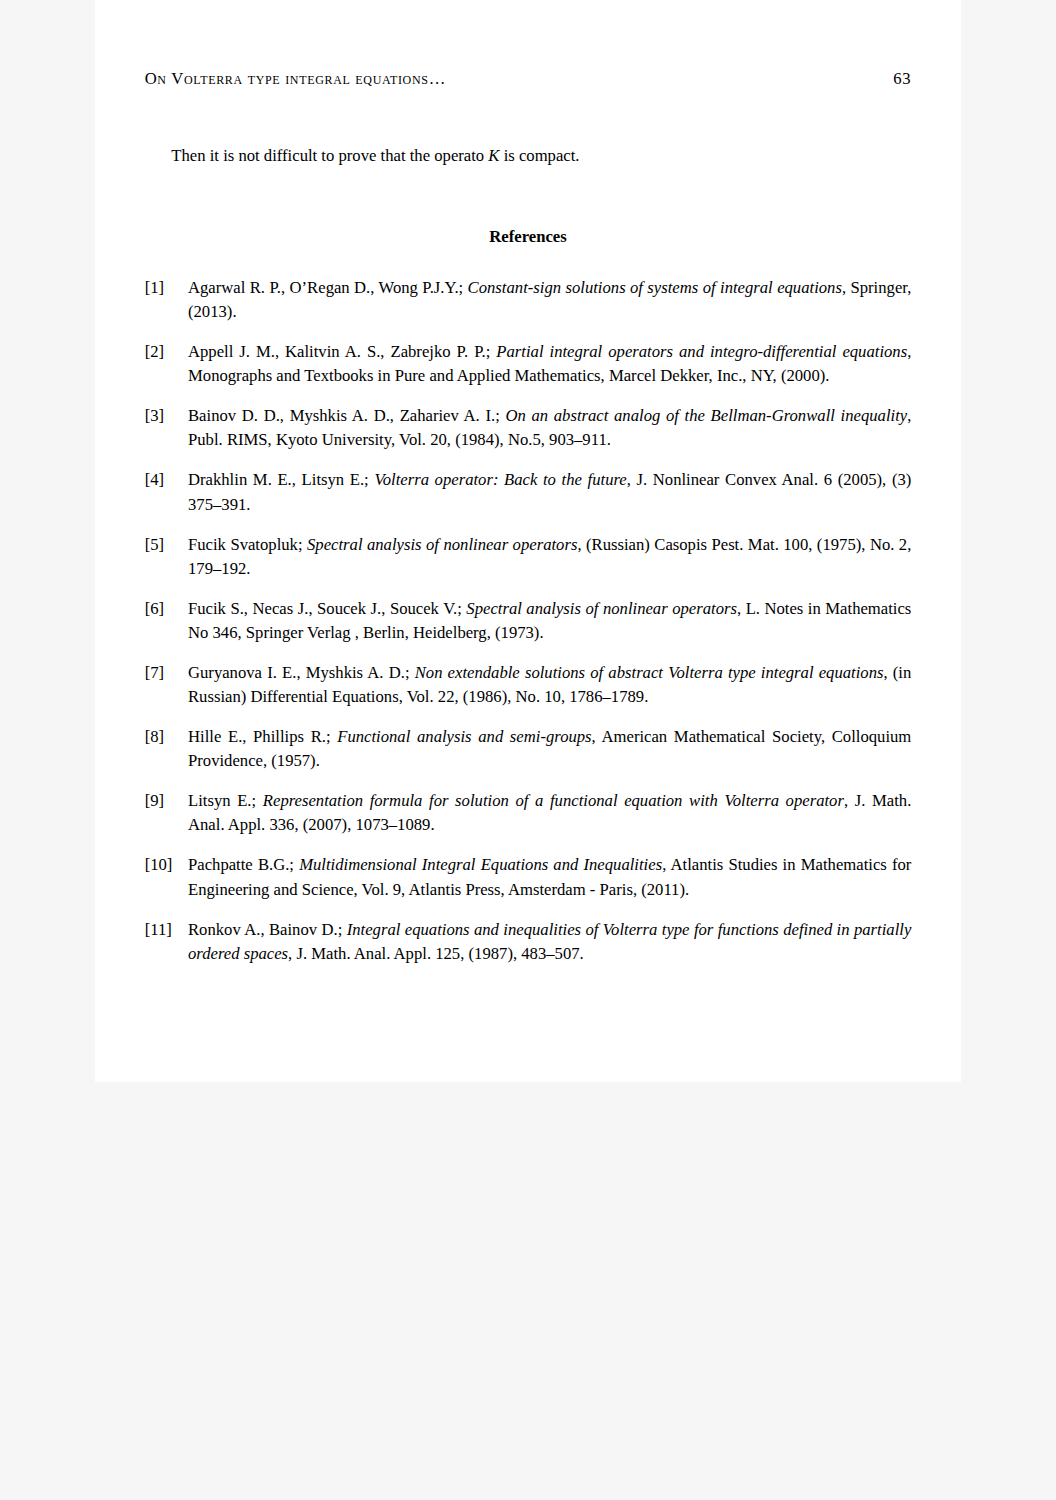On Volterra type integral equations… 63
Then it is not difficult to prove that the operato K is compact.
References
[1] Agarwal R. P., O’Regan D., Wong P.J.Y.; Constant-sign solutions of systems of integral equations, Springer, (2013).
[2] Appell J. M., Kalitvin A. S., Zabrejko P. P.; Partial integral operators and integro-differential equations, Monographs and Textbooks in Pure and Applied Mathematics, Marcel Dekker, Inc., NY, (2000).
[3] Bainov D. D., Myshkis A. D., Zahariev A. I.; On an abstract analog of the Bellman-Gronwall inequality, Publ. RIMS, Kyoto University, Vol. 20, (1984), No.5, 903–911.
[4] Drakhlin M. E., Litsyn E.; Volterra operator: Back to the future, J. Nonlinear Convex Anal. 6 (2005), (3) 375–391.
[5] Fucik Svatopluk; Spectral analysis of nonlinear operators, (Russian) Casopis Pest. Mat. 100, (1975), No. 2, 179–192.
[6] Fucik S., Necas J., Soucek J., Soucek V.; Spectral analysis of nonlinear operators, L. Notes in Mathematics No 346, Springer Verlag , Berlin, Heidelberg, (1973).
[7] Guryanova I. E., Myshkis A. D.; Non extendable solutions of abstract Volterra type integral equations, (in Russian) Differential Equations, Vol. 22, (1986), No. 10, 1786–1789.
[8] Hille E., Phillips R.; Functional analysis and semi-groups, American Mathematical Society, Colloquium Providence, (1957).
[9] Litsyn E.; Representation formula for solution of a functional equation with Volterra operator, J. Math. Anal. Appl. 336, (2007), 1073–1089.
[10] Pachpatte B.G.; Multidimensional Integral Equations and Inequalities, Atlantis Studies in Mathematics for Engineering and Science, Vol. 9, Atlantis Press, Amsterdam - Paris, (2011).
[11] Ronkov A., Bainov D.; Integral equations and inequalities of Volterra type for functions defined in partially ordered spaces, J. Math. Anal. Appl. 125, (1987), 483–507.